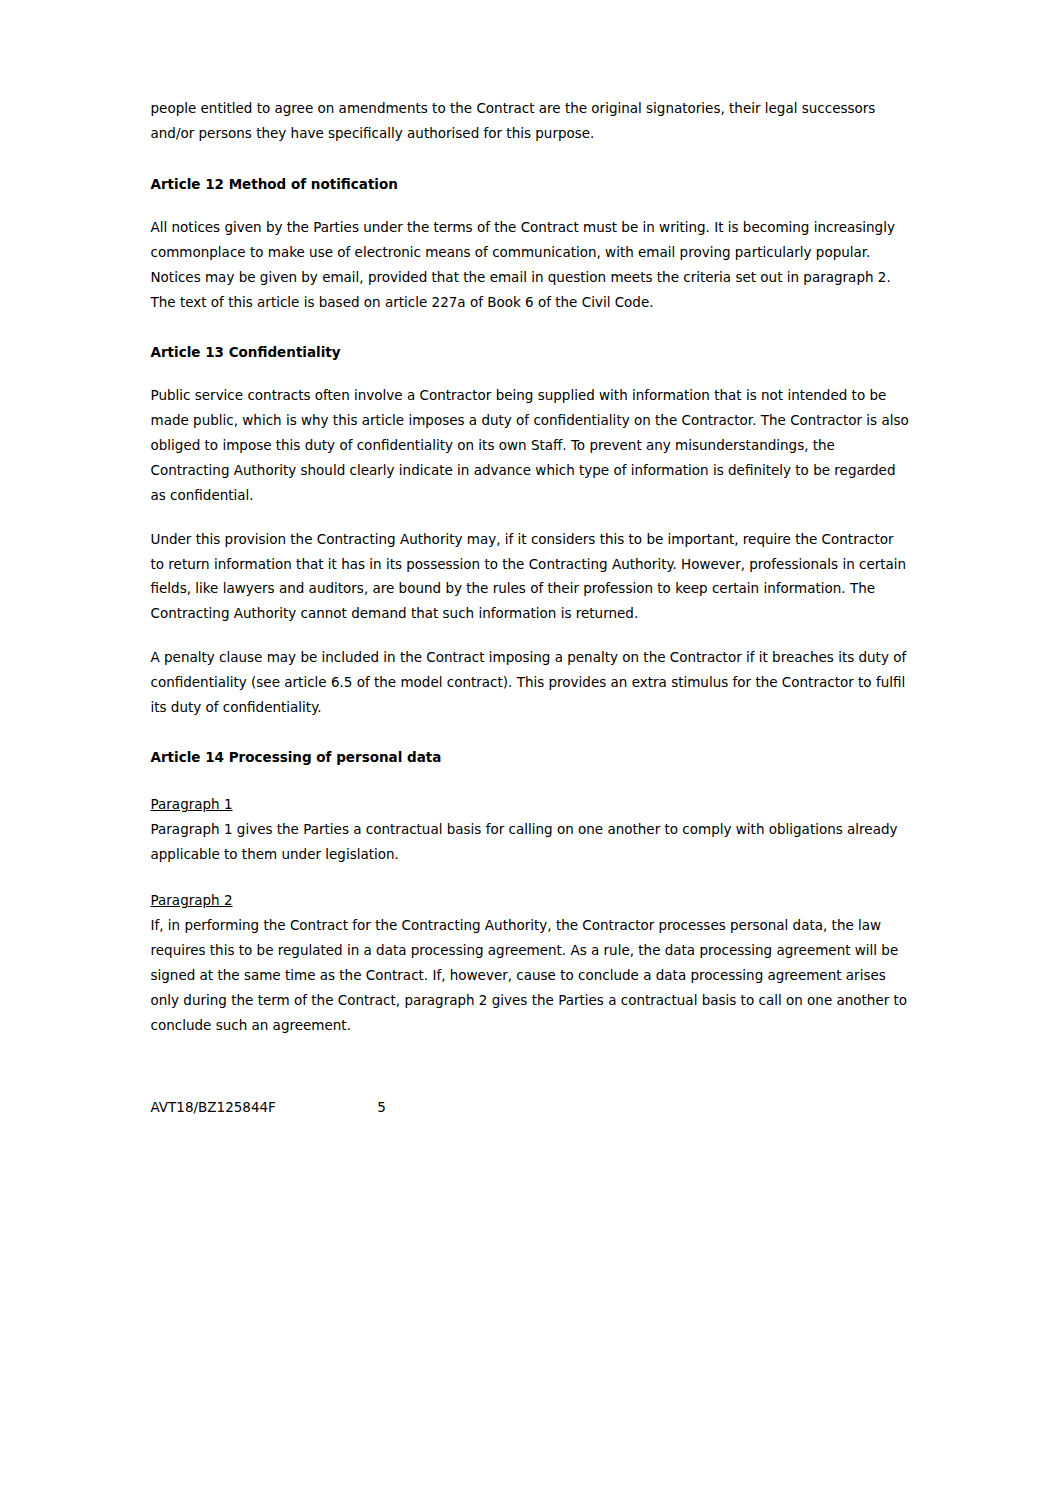people entitled to agree on amendments to the Contract are the original signatories, their legal successors and/or persons they have specifically authorised for this purpose.
Article 12 Method of notification
All notices given by the Parties under the terms of the Contract must be in writing. It is becoming increasingly commonplace to make use of electronic means of communication, with email proving particularly popular. Notices may be given by email, provided that the email in question meets the criteria set out in paragraph 2. The text of this article is based on article 227a of Book 6 of the Civil Code.
Article 13 Confidentiality
Public service contracts often involve a Contractor being supplied with information that is not intended to be made public, which is why this article imposes a duty of confidentiality on the Contractor. The Contractor is also obliged to impose this duty of confidentiality on its own Staff. To prevent any misunderstandings, the Contracting Authority should clearly indicate in advance which type of information is definitely to be regarded as confidential.
Under this provision the Contracting Authority may, if it considers this to be important, require the Contractor to return information that it has in its possession to the Contracting Authority. However, professionals in certain fields, like lawyers and auditors, are bound by the rules of their profession to keep certain information. The Contracting Authority cannot demand that such information is returned.
A penalty clause may be included in the Contract imposing a penalty on the Contractor if it breaches its duty of confidentiality (see article 6.5 of the model contract). This provides an extra stimulus for the Contractor to fulfil its duty of confidentiality.
Article 14 Processing of personal data
Paragraph 1
Paragraph 1 gives the Parties a contractual basis for calling on one another to comply with obligations already applicable to them under legislation.
Paragraph 2
If, in performing the Contract for the Contracting Authority, the Contractor processes personal data, the law requires this to be regulated in a data processing agreement. As a rule, the data processing agreement will be signed at the same time as the Contract. If, however, cause to conclude a data processing agreement arises only during the term of the Contract, paragraph 2 gives the Parties a contractual basis to call on one another to conclude such an agreement.
AVT18/BZ125844F 5